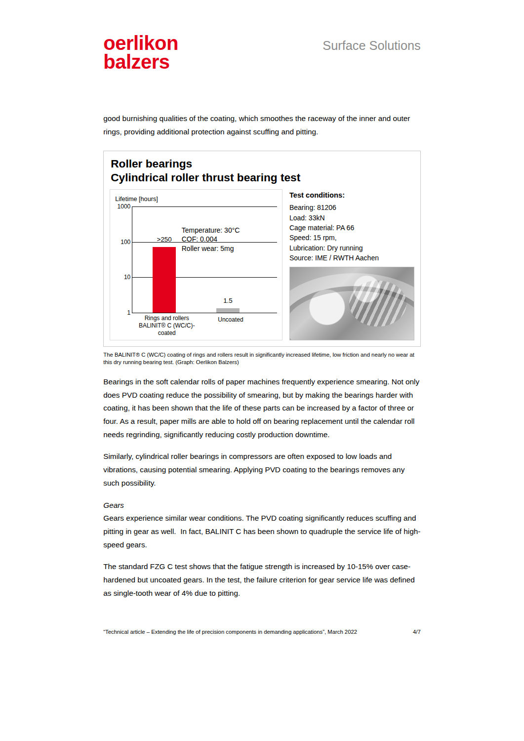oerlikonbalzers
Surface Solutions
good burnishing qualities of the coating, which smoothes the raceway of the inner and outer rings, providing additional protection against scuffing and pitting.
Roller bearings
Cylindrical roller thrust bearing test
Lifetime [hours]
1000
100
10
1
Temperature: 30°C
COF: 0.004
Roller wear: 5mg
>250
1.5
Rings and rollers
BALINIT® C (WC/C)-coated
Uncoated
Test conditions:
Bearing: 81206
Load: 33kN
Cage material: PA 66
Speed: 15 rpm,
Lubrication: Dry running
Source: IME / RWTH Aachen
The BALINIT® C (WC/C) coating of rings and rollers result in significantly increased lifetime, low friction and nearly no wear at this dry running bearing test. (Graph: Oerlikon Balzers)
Bearings in the soft calendar rolls of paper machines frequently experience smearing. Not only does PVD coating reduce the possibility of smearing, but by making the bearings harder with coating, it has been shown that the life of these parts can be increased by a factor of three or four. As a result, paper mills are able to hold off on bearing replacement until the calendar roll needs regrinding, significantly reducing costly production downtime.
Similarly, cylindrical roller bearings in compressors are often exposed to low loads and vibrations, causing potential smearing. Applying PVD coating to the bearings removes any such possibility.
Gears
Gears experience similar wear conditions. The PVD coating significantly reduces scuffing and pitting in gear as well. In fact, BALINIT C has been shown to quadruple the service life of high-speed gears.
The standard FZG C test shows that the fatigue strength is increased by 10-15% over case-hardened but uncoated gears. In the test, the failure criterion for gear service life was defined as single-tooth wear of 4% due to pitting.
“Technical article – Extending the life of precision components in demanding applications”, March 2022
4/7